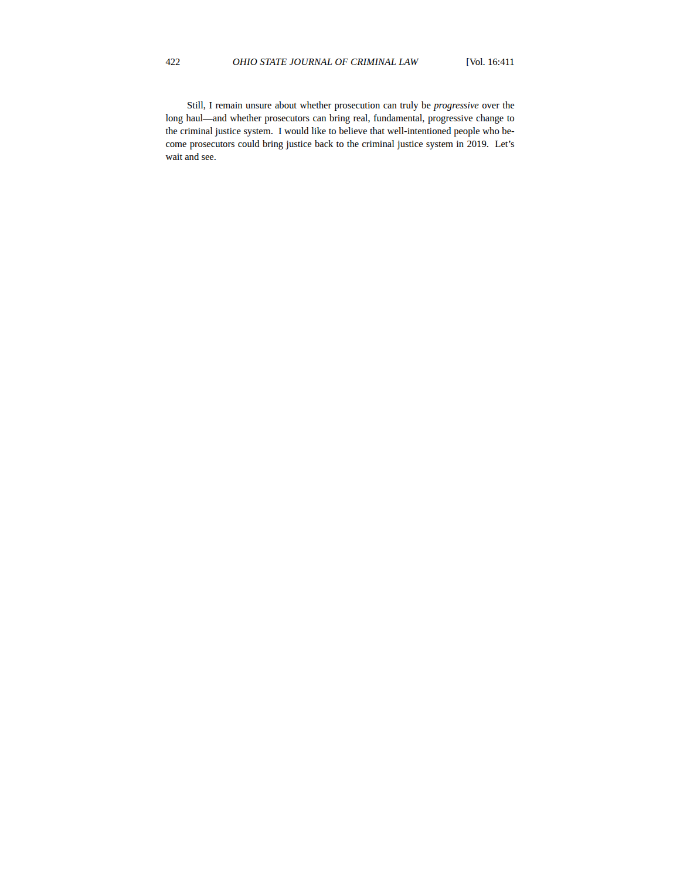422 OHIO STATE JOURNAL OF CRIMINAL LAW [Vol. 16:411
Still, I remain unsure about whether prosecution can truly be progressive over the long haul—and whether prosecutors can bring real, fundamental, progressive change to the criminal justice system. I would like to believe that well-intentioned people who become prosecutors could bring justice back to the criminal justice system in 2019. Let’s wait and see.